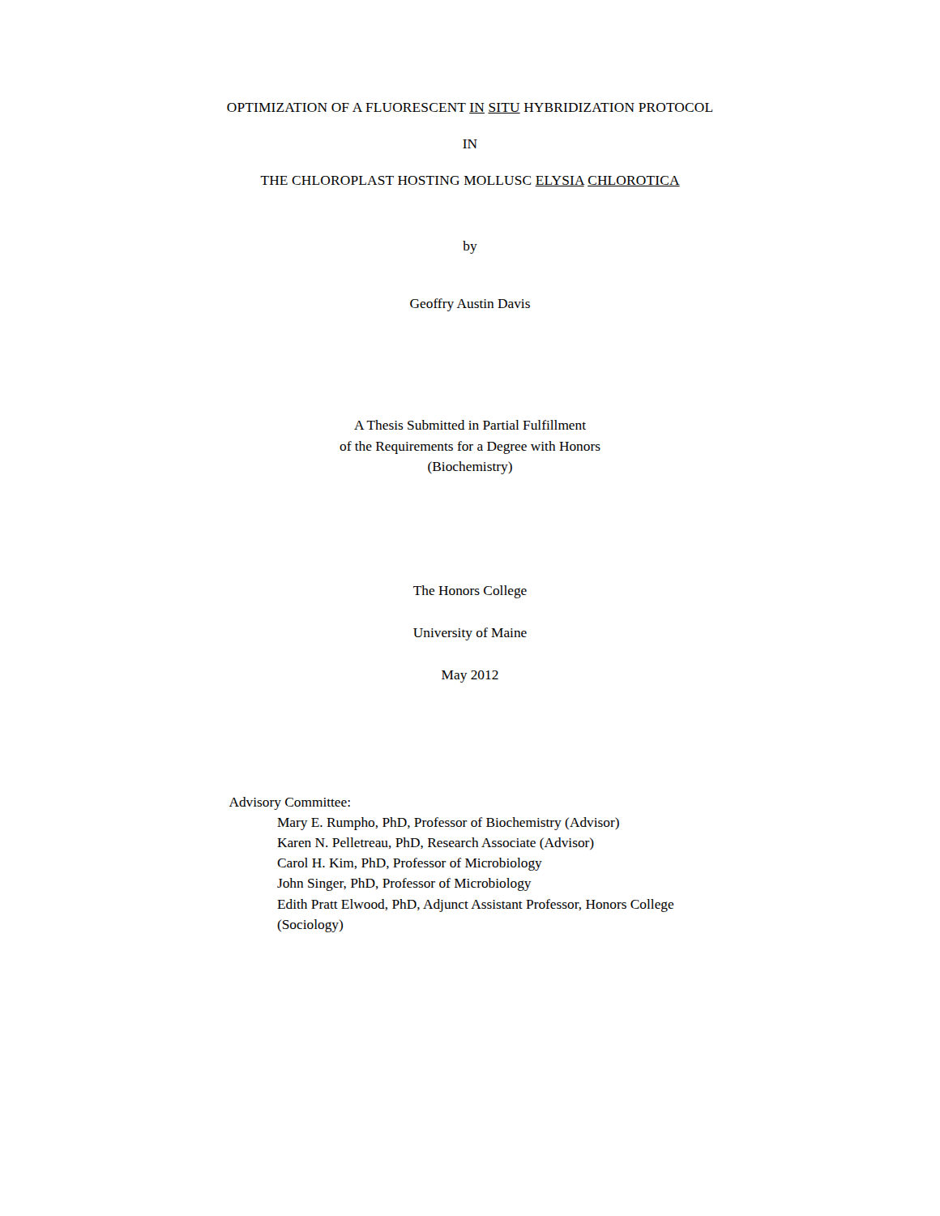OPTIMIZATION OF A FLUORESCENT IN SITU HYBRIDIZATION PROTOCOL IN
THE CHLOROPLAST HOSTING MOLLUSC ELYSIA CHLOROTICA
by
Geoffry Austin Davis
A Thesis Submitted in Partial Fulfillment
of the Requirements for a Degree with Honors
(Biochemistry)
The Honors College
University of Maine
May 2012
Advisory Committee:
Mary E. Rumpho, PhD, Professor of Biochemistry (Advisor)
Karen N. Pelletreau, PhD, Research Associate (Advisor)
Carol H. Kim, PhD, Professor of Microbiology
John Singer, PhD, Professor of Microbiology
Edith Pratt Elwood, PhD, Adjunct Assistant Professor, Honors College (Sociology)